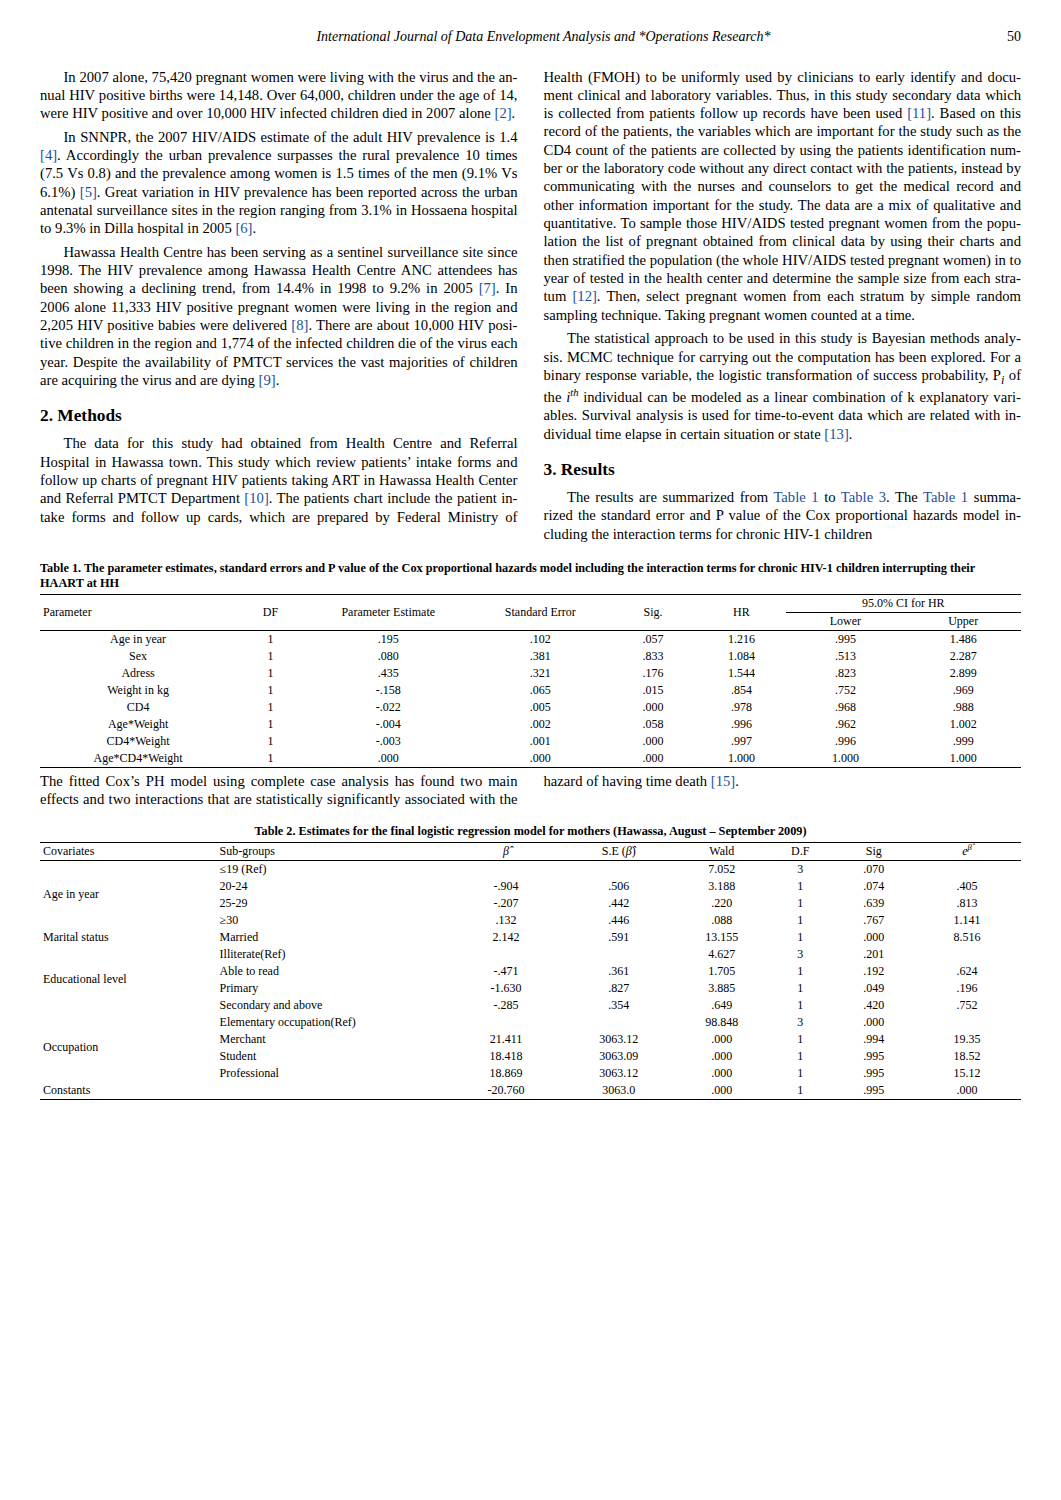International Journal of Data Envelopment Analysis and *Operations Research*
50
In 2007 alone, 75,420 pregnant women were living with the virus and the annual HIV positive births were 14,148. Over 64,000, children under the age of 14, were HIV positive and over 10,000 HIV infected children died in 2007 alone [2].
In SNNPR, the 2007 HIV/AIDS estimate of the adult HIV prevalence is 1.4 [4]. Accordingly the urban prevalence surpasses the rural prevalence 10 times (7.5 Vs 0.8) and the prevalence among women is 1.5 times of the men (9.1% Vs 6.1%) [5]. Great variation in HIV prevalence has been reported across the urban antenatal surveillance sites in the region ranging from 3.1% in Hossaena hospital to 9.3% in Dilla hospital in 2005 [6].
Hawassa Health Centre has been serving as a sentinel surveillance site since 1998. The HIV prevalence among Hawassa Health Centre ANC attendees has been showing a declining trend, from 14.4% in 1998 to 9.2% in 2005 [7]. In 2006 alone 11,333 HIV positive pregnant women were living in the region and 2,205 HIV positive babies were delivered [8]. There are about 10,000 HIV positive children in the region and 1,774 of the infected children die of the virus each year. Despite the availability of PMTCT services the vast majorities of children are acquiring the virus and are dying [9].
2. Methods
The data for this study had obtained from Health Centre and Referral Hospital in Hawassa town. This study which review patients’ intake forms and follow up charts of pregnant HIV patients taking ART in Hawassa Health Center and Referral PMTCT Department [10]. The patients chart include the patient intake forms and follow up cards, which are prepared by Federal Ministry of Health (FMOH) to be uniformly used by clinicians to early identify and document clinical and laboratory variables. Thus, in this study secondary data which is collected from patients follow up records have been used [11]. Based on this record of the patients, the variables which are important for the study such as the CD4 count of the patients are collected by using the patients identification number or the laboratory code without any direct contact with the patients, instead by communicating with the nurses and counselors to get the medical record and other information important for the study. The data are a mix of qualitative and quantitative. To sample those HIV/AIDS tested pregnant women from the population the list of pregnant obtained from clinical data by using their charts and then stratified the population (the whole HIV/AIDS tested pregnant women) in to year of tested in the health center and determine the sample size from each stratum [12]. Then, select pregnant women from each stratum by simple random sampling technique. Taking pregnant women counted at a time.
The statistical approach to be used in this study is Bayesian methods analysis. MCMC technique for carrying out the computation has been explored. For a binary response variable, the logistic transformation of success probability, Pi of the ith individual can be modeled as a linear combination of k explanatory variables. Survival analysis is used for time-to-event data which are related with individual time elapse in certain situation or state [13].
3. Results
The results are summarized from Table 1 to Table 3. The Table 1 summarized the standard error and P value of the Cox proportional hazards model including the interaction terms for chronic HIV-1 children
Table 1. The parameter estimates, standard errors and P value of the Cox proportional hazards model including the interaction terms for chronic HIV-1 children interrupting their HAART at HH
| Parameter | DF | Parameter Estimate | Standard Error | Sig. | HR | 95.0% CI for HR |
| --- | --- | --- | --- | --- | --- | --- |
| Lower | Upper |
| Age in year | 1 | .195 | .102 | .057 | 1.216 | .995 | 1.486 |
| Sex | 1 | .080 | .381 | .833 | 1.084 | .513 | 2.287 |
| Adress | 1 | .435 | .321 | .176 | 1.544 | .823 | 2.899 |
| Weight in kg | 1 | -.158 | .065 | .015 | .854 | .752 | .969 |
| CD4 | 1 | -.022 | .005 | .000 | .978 | .968 | .988 |
| Age*Weight | 1 | -.004 | .002 | .058 | .996 | .962 | 1.002 |
| CD4*Weight | 1 | -.003 | .001 | .000 | .997 | .996 | .999 |
| Age*CD4*Weight | 1 | .000 | .000 | .000 | 1.000 | 1.000 | 1.000 |
The fitted Cox’s PH model using complete case analysis has found two main effects and two interactions that are statistically significantly associated with the hazard of having time death [15].
Table 2. Estimates for the final logistic regression model for mothers (Hawassa, August – September 2009)
| Covariates | Sub-groups | β̂ | S.E ( β̂ ) | Wald | D.F | Sig | e β̂ |
| --- | --- | --- | --- | --- | --- | --- | --- |
| Age in year | ≤19 (Ref) | | | 7.052 | 3 | .070 | |
| 20-24 | -.904 | .506 | 3.188 | 1 | .074 | .405 |
| 25-29 | -.207 | .442 | .220 | 1 | .639 | .813 |
| ≥30 | .132 | .446 | .088 | 1 | .767 | 1.141 |
| Marital status | Married | 2.142 | .591 | 13.155 | 1 | .000 | 8.516 |
| Educational level | Illiterate(Ref) | | | 4.627 | 3 | .201 | |
| Able to read | -.471 | .361 | 1.705 | 1 | .192 | .624 |
| Primary | -1.630 | .827 | 3.885 | 1 | .049 | .196 |
| Secondary and above | -.285 | .354 | .649 | 1 | .420 | .752 |
| Occupation | Elementary occupation(Ref) | | | 98.848 | 3 | .000 | |
| Merchant | 21.411 | 3063.12 | .000 | 1 | .994 | 19.35 |
| Student | 18.418 | 3063.09 | .000 | 1 | .995 | 18.52 |
| Professional | 18.869 | 3063.12 | .000 | 1 | .995 | 15.12 |
| Constants | | -20.760 | 3063.0 | .000 | 1 | .995 | .000 |